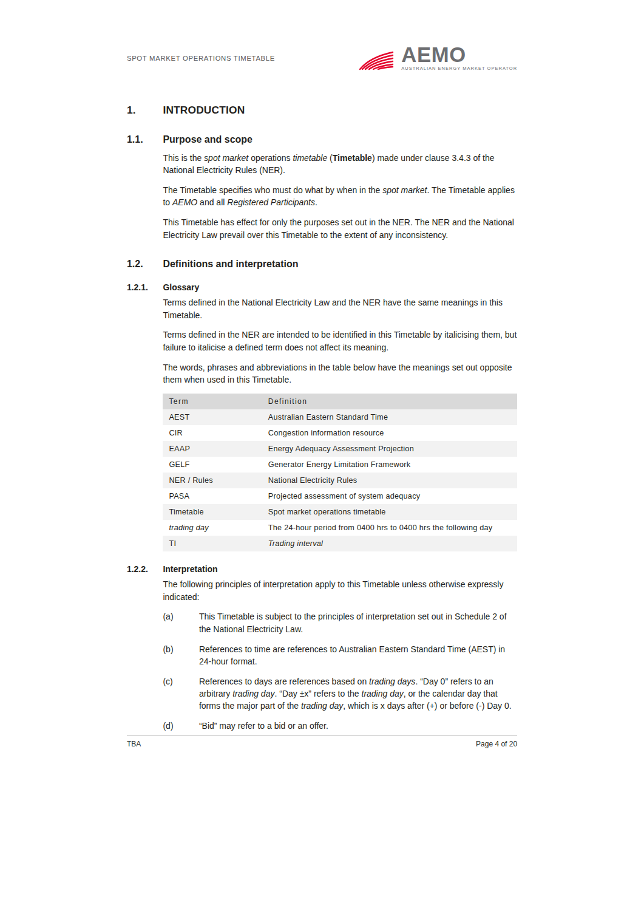Spot Market Operations Timetable
AEMO
Australian Energy Market Operator
1. INTRODUCTION
1.1. Purpose and scope
This is the spot market operations timetable (Timetable) made under clause 3.4.3 of the National Electricity Rules (NER).
The Timetable specifies who must do what by when in the spot market. The Timetable applies to AEMO and all Registered Participants.
This Timetable has effect for only the purposes set out in the NER. The NER and the National Electricity Law prevail over this Timetable to the extent of any inconsistency.
1.2. Definitions and interpretation
1.2.1. Glossary
Terms defined in the National Electricity Law and the NER have the same meanings in this Timetable.
Terms defined in the NER are intended to be identified in this Timetable by italicising them, but failure to italicise a defined term does not affect its meaning.
The words, phrases and abbreviations in the table below have the meanings set out opposite them when used in this Timetable.
| Term | Definition |
| --- | --- |
| AEST | Australian Eastern Standard Time |
| CIR | Congestion information resource |
| EAAP | Energy Adequacy Assessment Projection |
| GELF | Generator Energy Limitation Framework |
| NER / Rules | National Electricity Rules |
| PASA | Projected assessment of system adequacy |
| Timetable | Spot market operations timetable |
| trading day | The 24-hour period from 0400 hrs to 0400 hrs the following day |
| TI | Trading interval |
1.2.2. Interpretation
The following principles of interpretation apply to this Timetable unless otherwise expressly indicated:
This Timetable is subject to the principles of interpretation set out in Schedule 2 of the National Electricity Law.
References to time are references to Australian Eastern Standard Time (AEST) in 24-hour format.
References to days are references based on trading days. “Day 0” refers to an arbitrary trading day. “Day ±x” refers to the trading day, or the calendar day that forms the major part of the trading day, which is x days after (+) or before (-) Day 0.
“Bid” may refer to a bid or an offer.
TBA
Page 4 of 20